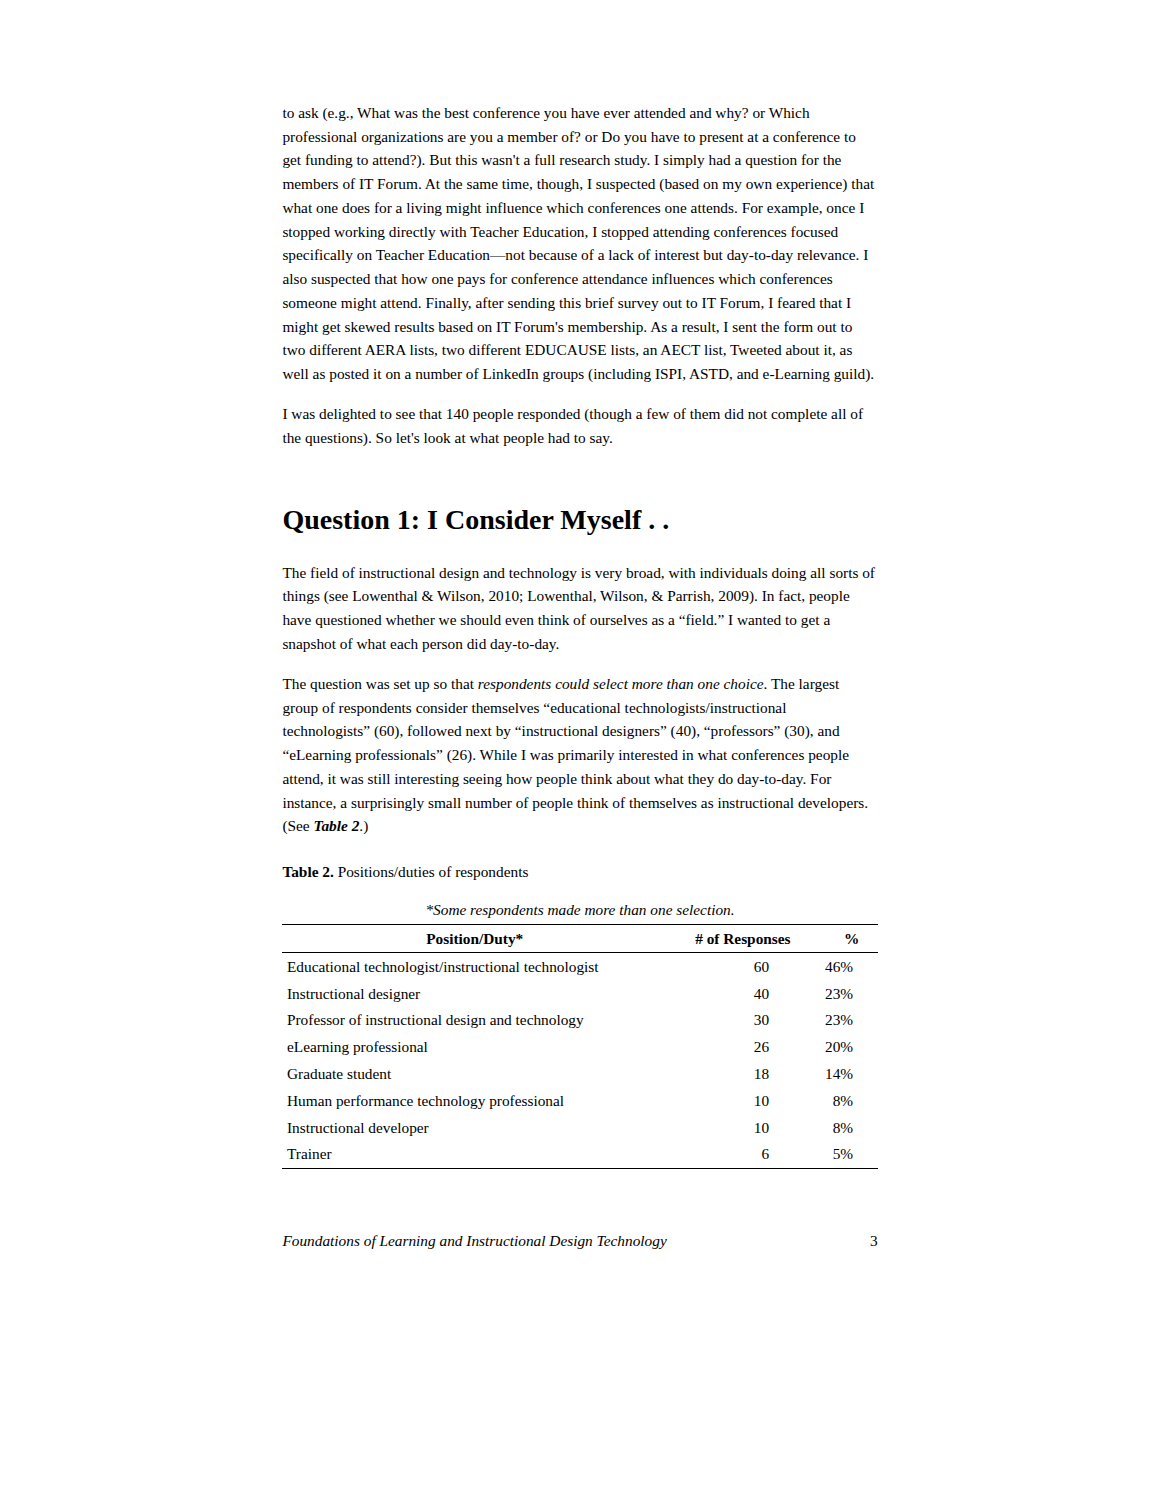to ask (e.g., What was the best conference you have ever attended and why? or Which professional organizations are you a member of? or Do you have to present at a conference to get funding to attend?). But this wasn't a full research study. I simply had a question for the members of IT Forum. At the same time, though, I suspected (based on my own experience) that what one does for a living might influence which conferences one attends. For example, once I stopped working directly with Teacher Education, I stopped attending conferences focused specifically on Teacher Education—not because of a lack of interest but day-to-day relevance. I also suspected that how one pays for conference attendance influences which conferences someone might attend. Finally, after sending this brief survey out to IT Forum, I feared that I might get skewed results based on IT Forum's membership. As a result, I sent the form out to two different AERA lists, two different EDUCAUSE lists, an AECT list, Tweeted about it, as well as posted it on a number of LinkedIn groups (including ISPI, ASTD, and e-Learning guild).
I was delighted to see that 140 people responded (though a few of them did not complete all of the questions). So let's look at what people had to say.
Question 1: I Consider Myself . .
The field of instructional design and technology is very broad, with individuals doing all sorts of things (see Lowenthal & Wilson, 2010; Lowenthal, Wilson, & Parrish, 2009). In fact, people have questioned whether we should even think of ourselves as a “field.” I wanted to get a snapshot of what each person did day-to-day.
The question was set up so that respondents could select more than one choice. The largest group of respondents consider themselves “educational technologists/instructional technologists” (60), followed next by “instructional designers” (40), “professors” (30), and “eLearning professionals” (26). While I was primarily interested in what conferences people attend, it was still interesting seeing how people think about what they do day-to-day. For instance, a surprisingly small number of people think of themselves as instructional developers. (See Table 2.)
Table 2. Positions/duties of respondents
*Some respondents made more than one selection.
| Position/Duty* | # of Responses | % |
| --- | --- | --- |
| Educational technologist/instructional technologist | 60 | 46% |
| Instructional designer | 40 | 23% |
| Professor of instructional design and technology | 30 | 23% |
| eLearning professional | 26 | 20% |
| Graduate student | 18 | 14% |
| Human performance technology professional | 10 | 8% |
| Instructional developer | 10 | 8% |
| Trainer | 6 | 5% |
Foundations of Learning and Instructional Design Technology 3